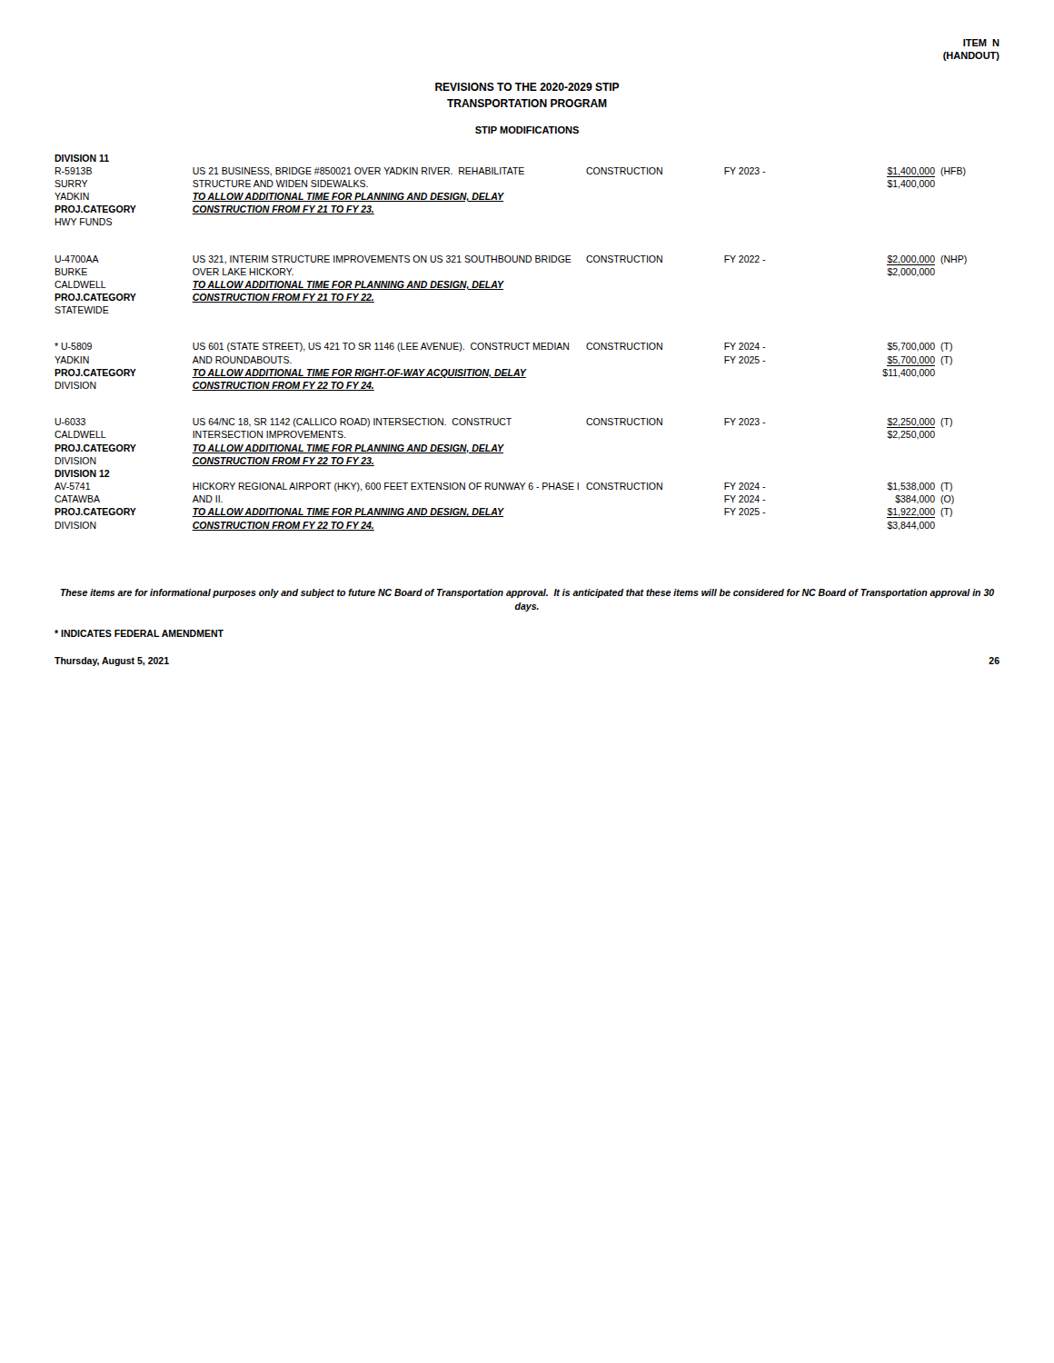ITEM N
(HANDOUT)
REVISIONS TO THE 2020-2029 STIP
TRANSPORTATION PROGRAM
STIP MODIFICATIONS
| DIVISION 11 | | | | | |
| R-5913B SURRY YADKIN PROJ.CATEGORY HWY FUNDS | US 21 BUSINESS, BRIDGE #850021 OVER YADKIN RIVER. REHABILITATE STRUCTURE AND WIDEN SIDEWALKS. TO ALLOW ADDITIONAL TIME FOR PLANNING AND DESIGN, DELAY CONSTRUCTION FROM FY 21 TO FY 23. | CONSTRUCTION | FY 2023 - | $1,400,000 $1,400,000 | (HFB) |
| U-4700AA BURKE CALDWELL PROJ.CATEGORY STATEWIDE | US 321, INTERIM STRUCTURE IMPROVEMENTS ON US 321 SOUTHBOUND BRIDGE OVER LAKE HICKORY. TO ALLOW ADDITIONAL TIME FOR PLANNING AND DESIGN, DELAY CONSTRUCTION FROM FY 21 TO FY 22. | CONSTRUCTION | FY 2022 - | $2,000,000 $2,000,000 | (NHP) |
| * U-5809 YADKIN PROJ.CATEGORY DIVISION | US 601 (STATE STREET), US 421 TO SR 1146 (LEE AVENUE). CONSTRUCT MEDIAN AND ROUNDABOUTS. TO ALLOW ADDITIONAL TIME FOR RIGHT-OF-WAY ACQUISITION, DELAY CONSTRUCTION FROM FY 22 TO FY 24. | CONSTRUCTION | FY 2024 - FY 2025 - | $5,700,000 $5,700,000 $11,400,000 | (T) (T) |
| U-6033 CALDWELL PROJ.CATEGORY DIVISION | US 64/NC 18, SR 1142 (CALLICO ROAD) INTERSECTION. CONSTRUCT INTERSECTION IMPROVEMENTS. TO ALLOW ADDITIONAL TIME FOR PLANNING AND DESIGN, DELAY CONSTRUCTION FROM FY 22 TO FY 23. | CONSTRUCTION | FY 2023 - | $2,250,000 $2,250,000 | (T) |
| DIVISION 12 | | | | | |
| AV-5741 CATAWBA PROJ.CATEGORY DIVISION | HICKORY REGIONAL AIRPORT (HKY), 600 FEET EXTENSION OF RUNWAY 6 - PHASE I AND II. TO ALLOW ADDITIONAL TIME FOR PLANNING AND DESIGN, DELAY CONSTRUCTION FROM FY 22 TO FY 24. | CONSTRUCTION | FY 2024 - FY 2024 - FY 2025 - | $1,538,000 $384,000 $1,922,000 $3,844,000 | (T) (O) (T) |
These items are for informational purposes only and subject to future NC Board of Transportation approval. It is anticipated that these items will be considered for NC Board of Transportation approval in 30 days.
* INDICATES FEDERAL AMENDMENT
Thursday, August 5, 2021 26